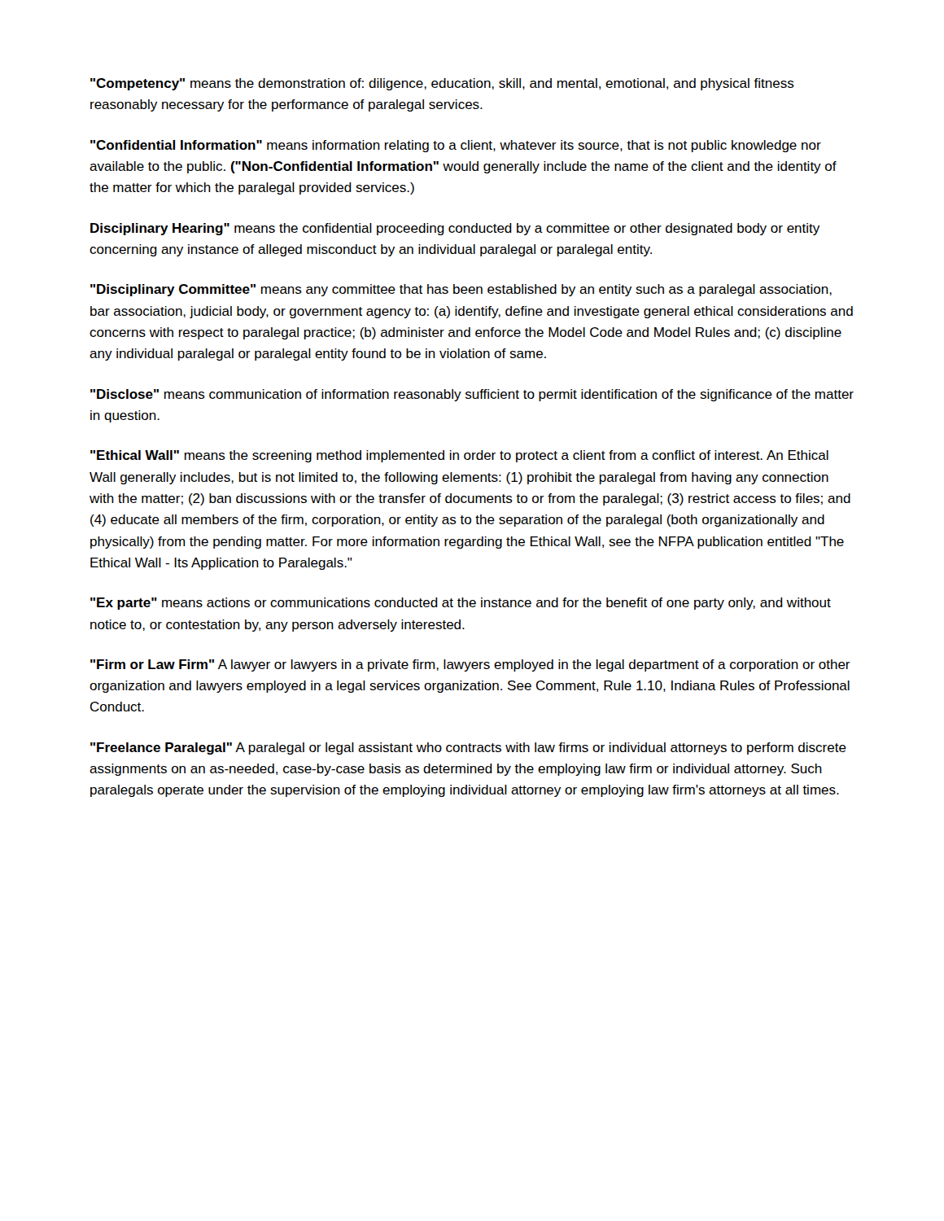"Competency" means the demonstration of: diligence, education, skill, and mental, emotional, and physical fitness reasonably necessary for the performance of paralegal services.
"Confidential Information" means information relating to a client, whatever its source, that is not public knowledge nor available to the public. ("Non-Confidential Information" would generally include the name of the client and the identity of the matter for which the paralegal provided services.)
Disciplinary Hearing" means the confidential proceeding conducted by a committee or other designated body or entity concerning any instance of alleged misconduct by an individual paralegal or paralegal entity.
"Disciplinary Committee" means any committee that has been established by an entity such as a paralegal association, bar association, judicial body, or government agency to: (a) identify, define and investigate general ethical considerations and concerns with respect to paralegal practice; (b) administer and enforce the Model Code and Model Rules and; (c) discipline any individual paralegal or paralegal entity found to be in violation of same.
"Disclose" means communication of information reasonably sufficient to permit identification of the significance of the matter in question.
"Ethical Wall" means the screening method implemented in order to protect a client from a conflict of interest. An Ethical Wall generally includes, but is not limited to, the following elements: (1) prohibit the paralegal from having any connection with the matter; (2) ban discussions with or the transfer of documents to or from the paralegal; (3) restrict access to files; and (4) educate all members of the firm, corporation, or entity as to the separation of the paralegal (both organizationally and physically) from the pending matter. For more information regarding the Ethical Wall, see the NFPA publication entitled "The Ethical Wall - Its Application to Paralegals."
"Ex parte" means actions or communications conducted at the instance and for the benefit of one party only, and without notice to, or contestation by, any person adversely interested.
"Firm or Law Firm" A lawyer or lawyers in a private firm, lawyers employed in the legal department of a corporation or other organization and lawyers employed in a legal services organization. See Comment, Rule 1.10, Indiana Rules of Professional Conduct.
"Freelance Paralegal" A paralegal or legal assistant who contracts with law firms or individual attorneys to perform discrete assignments on an as-needed, case-by-case basis as determined by the employing law firm or individual attorney. Such paralegals operate under the supervision of the employing individual attorney or employing law firm's attorneys at all times.